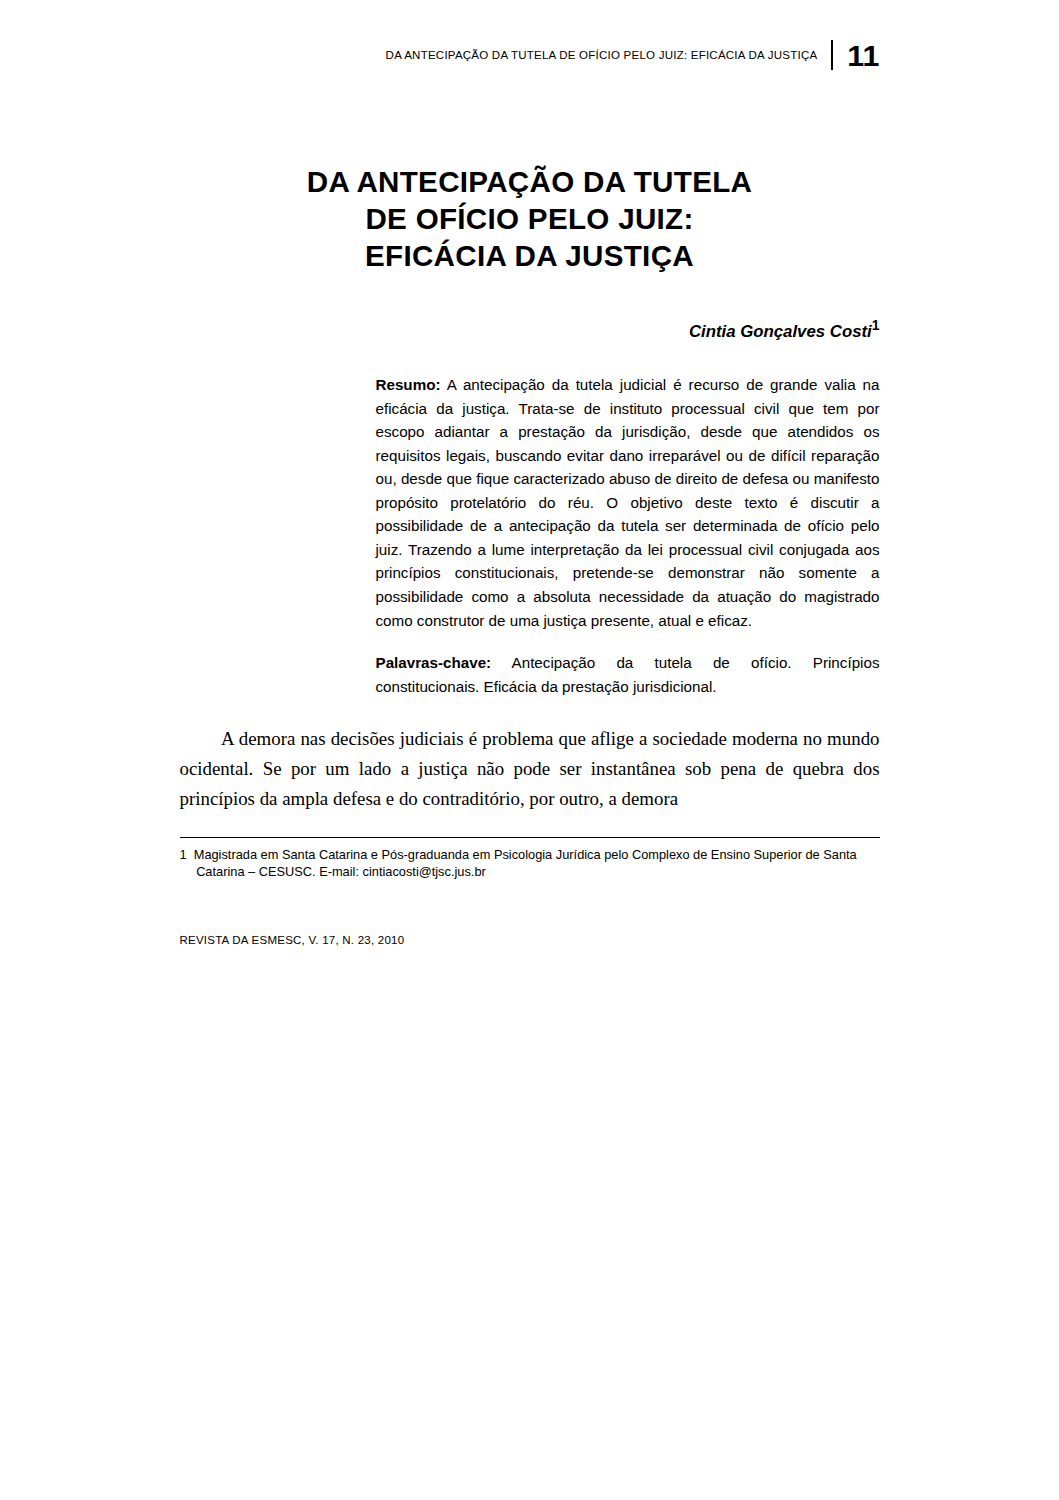Da antecipação da tutela de ofício pelo juiz: eficácia da justiça 11
Da Antecipação da Tutela
de Ofício pelo Juiz:
Eficácia da Justiça
Cintia Gonçalves Costi1
Resumo: A antecipação da tutela judicial é recurso de grande valia na eficácia da justiça. Trata-se de instituto processual civil que tem por escopo adiantar a prestação da jurisdição, desde que atendidos os requisitos legais, buscando evitar dano irreparável ou de difícil reparação ou, desde que fique caracterizado abuso de direito de defesa ou manifesto propósito protelatório do réu. O objetivo deste texto é discutir a possibilidade de a antecipação da tutela ser determinada de ofício pelo juiz. Trazendo a lume interpretação da lei processual civil conjugada aos princípios constitucionais, pretende-se demonstrar não somente a possibilidade como a absoluta necessidade da atuação do magistrado como construtor de uma justiça presente, atual e eficaz.
Palavras-chave: Antecipação da tutela de ofício. Princípios constitucionais. Eficácia da prestação jurisdicional.
A demora nas decisões judiciais é problema que aflige a sociedade moderna no mundo ocidental. Se por um lado a justiça não pode ser instantânea sob pena de quebra dos princípios da ampla defesa e do contraditório, por outro, a demora
1 Magistrada em Santa Catarina e Pós-graduanda em Psicologia Jurídica pelo Complexo de Ensino Superior de Santa Catarina – CESUSC. E-mail: cintiacosti@tjsc.jus.br
Revista da ESMESC, v. 17, n. 23, 2010